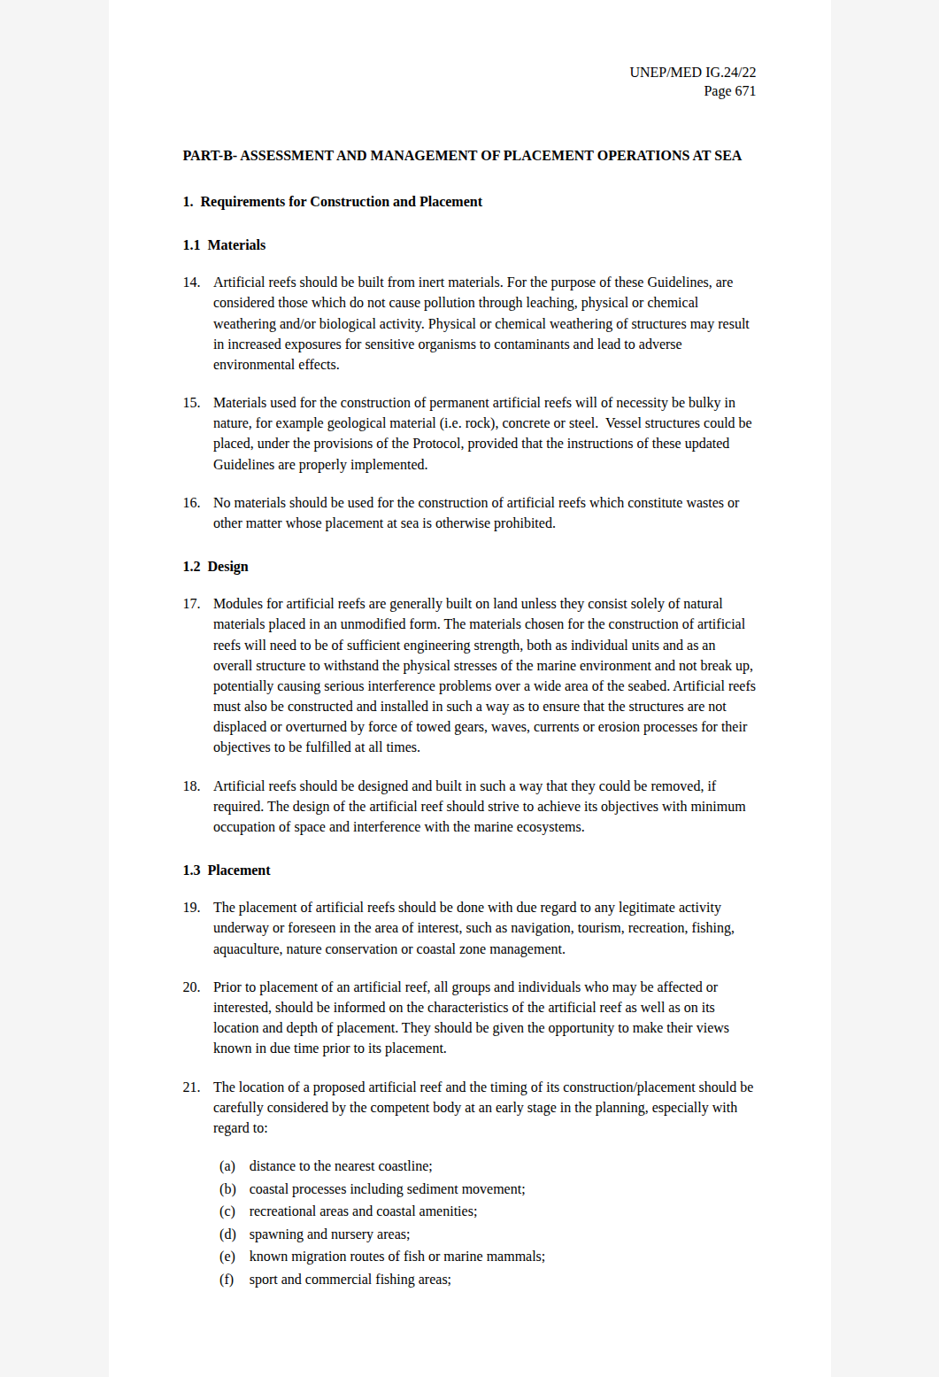UNEP/MED IG.24/22
Page 671
PART-B- ASSESSMENT AND MANAGEMENT OF PLACEMENT OPERATIONS AT SEA
1. Requirements for Construction and Placement
1.1 Materials
14. Artificial reefs should be built from inert materials. For the purpose of these Guidelines, are considered those which do not cause pollution through leaching, physical or chemical weathering and/or biological activity. Physical or chemical weathering of structures may result in increased exposures for sensitive organisms to contaminants and lead to adverse environmental effects.
15. Materials used for the construction of permanent artificial reefs will of necessity be bulky in nature, for example geological material (i.e. rock), concrete or steel. Vessel structures could be placed, under the provisions of the Protocol, provided that the instructions of these updated Guidelines are properly implemented.
16. No materials should be used for the construction of artificial reefs which constitute wastes or other matter whose placement at sea is otherwise prohibited.
1.2 Design
17. Modules for artificial reefs are generally built on land unless they consist solely of natural materials placed in an unmodified form. The materials chosen for the construction of artificial reefs will need to be of sufficient engineering strength, both as individual units and as an overall structure to withstand the physical stresses of the marine environment and not break up, potentially causing serious interference problems over a wide area of the seabed. Artificial reefs must also be constructed and installed in such a way as to ensure that the structures are not displaced or overturned by force of towed gears, waves, currents or erosion processes for their objectives to be fulfilled at all times.
18. Artificial reefs should be designed and built in such a way that they could be removed, if required. The design of the artificial reef should strive to achieve its objectives with minimum occupation of space and interference with the marine ecosystems.
1.3 Placement
19. The placement of artificial reefs should be done with due regard to any legitimate activity underway or foreseen in the area of interest, such as navigation, tourism, recreation, fishing, aquaculture, nature conservation or coastal zone management.
20. Prior to placement of an artificial reef, all groups and individuals who may be affected or interested, should be informed on the characteristics of the artificial reef as well as on its location and depth of placement. They should be given the opportunity to make their views known in due time prior to its placement.
21. The location of a proposed artificial reef and the timing of its construction/placement should be carefully considered by the competent body at an early stage in the planning, especially with regard to:
(a) distance to the nearest coastline;
(b) coastal processes including sediment movement;
(c) recreational areas and coastal amenities;
(d) spawning and nursery areas;
(e) known migration routes of fish or marine mammals;
(f) sport and commercial fishing areas;